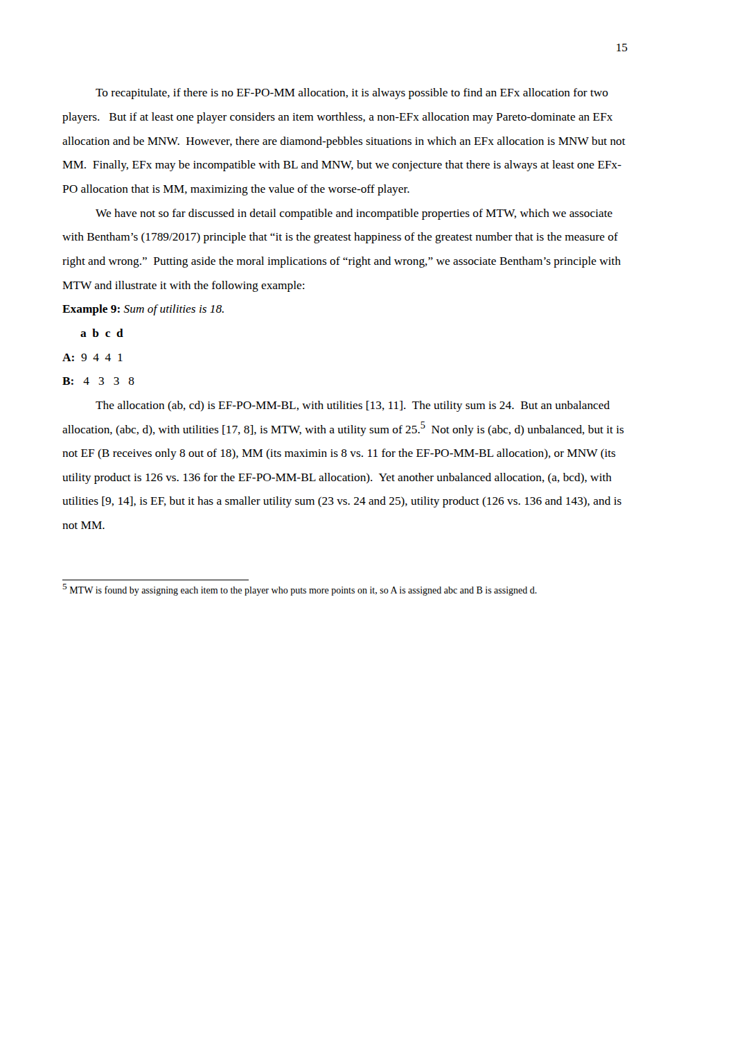15
To recapitulate, if there is no EF-PO-MM allocation, it is always possible to find an EFx allocation for two players. But if at least one player considers an item worthless, a non-EFx allocation may Pareto-dominate an EFx allocation and be MNW. However, there are diamond-pebbles situations in which an EFx allocation is MNW but not MM. Finally, EFx may be incompatible with BL and MNW, but we conjecture that there is always at least one EFx-PO allocation that is MM, maximizing the value of the worse-off player.
We have not so far discussed in detail compatible and incompatible properties of MTW, which we associate with Bentham’s (1789/2017) principle that “it is the greatest happiness of the greatest number that is the measure of right and wrong.” Putting aside the moral implications of “right and wrong,” we associate Bentham’s principle with MTW and illustrate it with the following example:
Example 9: Sum of utilities is 18.
a b c d
A: 9 4 4 1
B: 4 3 3 8
The allocation (ab, cd) is EF-PO-MM-BL, with utilities [13, 11]. The utility sum is 24. But an unbalanced allocation, (abc, d), with utilities [17, 8], is MTW, with a utility sum of 25.5 Not only is (abc, d) unbalanced, but it is not EF (B receives only 8 out of 18), MM (its maximin is 8 vs. 11 for the EF-PO-MM-BL allocation), or MNW (its utility product is 126 vs. 136 for the EF-PO-MM-BL allocation). Yet another unbalanced allocation, (a, bcd), with utilities [9, 14], is EF, but it has a smaller utility sum (23 vs. 24 and 25), utility product (126 vs. 136 and 143), and is not MM.
5 MTW is found by assigning each item to the player who puts more points on it, so A is assigned abc and B is assigned d.